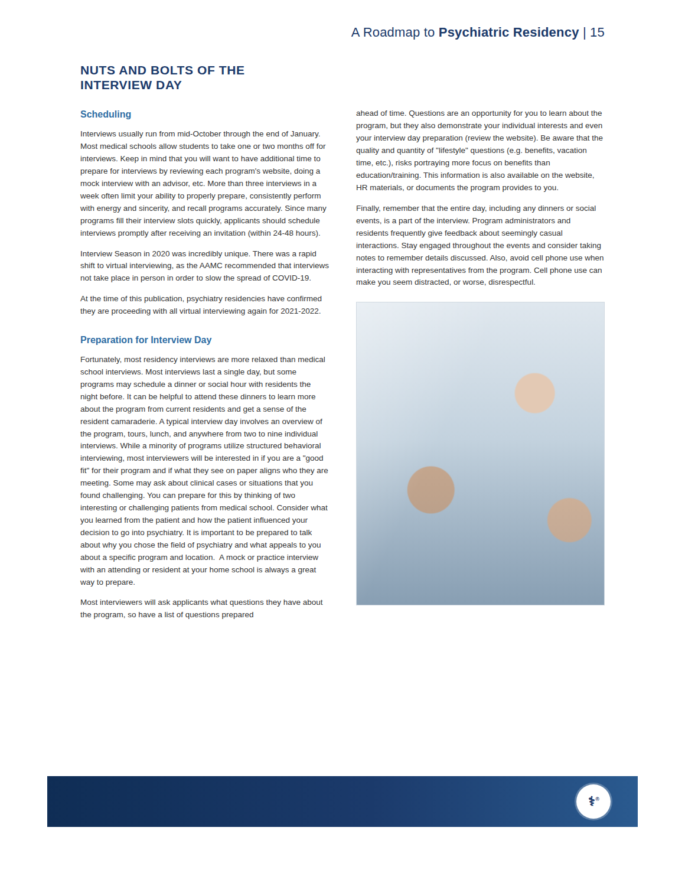A Roadmap to Psychiatric Residency | 15
Nuts and Bolts of the
Interview Day
Scheduling
Interviews usually run from mid-October through the end of January. Most medical schools allow students to take one or two months off for interviews. Keep in mind that you will want to have additional time to prepare for interviews by reviewing each program's website, doing a mock interview with an advisor, etc. More than three interviews in a week often limit your ability to properly prepare, consistently perform with energy and sincerity, and recall programs accurately. Since many programs fill their interview slots quickly, applicants should schedule interviews promptly after receiving an invitation (within 24-48 hours).
Interview Season in 2020 was incredibly unique. There was a rapid shift to virtual interviewing, as the AAMC recommended that interviews not take place in person in order to slow the spread of COVID-19.
At the time of this publication, psychiatry residencies have confirmed they are proceeding with all virtual interviewing again for 2021-2022.
Preparation for Interview Day
Fortunately, most residency interviews are more relaxed than medical school interviews. Most interviews last a single day, but some programs may schedule a dinner or social hour with residents the night before. It can be helpful to attend these dinners to learn more about the program from current residents and get a sense of the resident camaraderie. A typical interview day involves an overview of the program, tours, lunch, and anywhere from two to nine individual interviews. While a minority of programs utilize structured behavioral interviewing, most interviewers will be interested in if you are a "good fit" for their program and if what they see on paper aligns who they are meeting. Some may ask about clinical cases or situations that you found challenging. You can prepare for this by thinking of two interesting or challenging patients from medical school. Consider what you learned from the patient and how the patient influenced your decision to go into psychiatry. It is important to be prepared to talk about why you chose the field of psychiatry and what appeals to you about a specific program and location. A mock or practice interview with an attending or resident at your home school is always a great way to prepare.
Most interviewers will ask applicants what questions they have about the program, so have a list of questions prepared
ahead of time. Questions are an opportunity for you to learn about the program, but they also demonstrate your individual interests and even your interview day preparation (review the website). Be aware that the quality and quantity of "lifestyle" questions (e.g. benefits, vacation time, etc.), risks portraying more focus on benefits than education/training. This information is also available on the website, HR materials, or documents the program provides to you.
Finally, remember that the entire day, including any dinners or social events, is a part of the interview. Program administrators and residents frequently give feedback about seemingly casual interactions. Stay engaged throughout the events and consider taking notes to remember details discussed. Also, avoid cell phone use when interacting with representatives from the program. Cell phone use can make you seem distracted, or worse, disrespectful.
⚕®